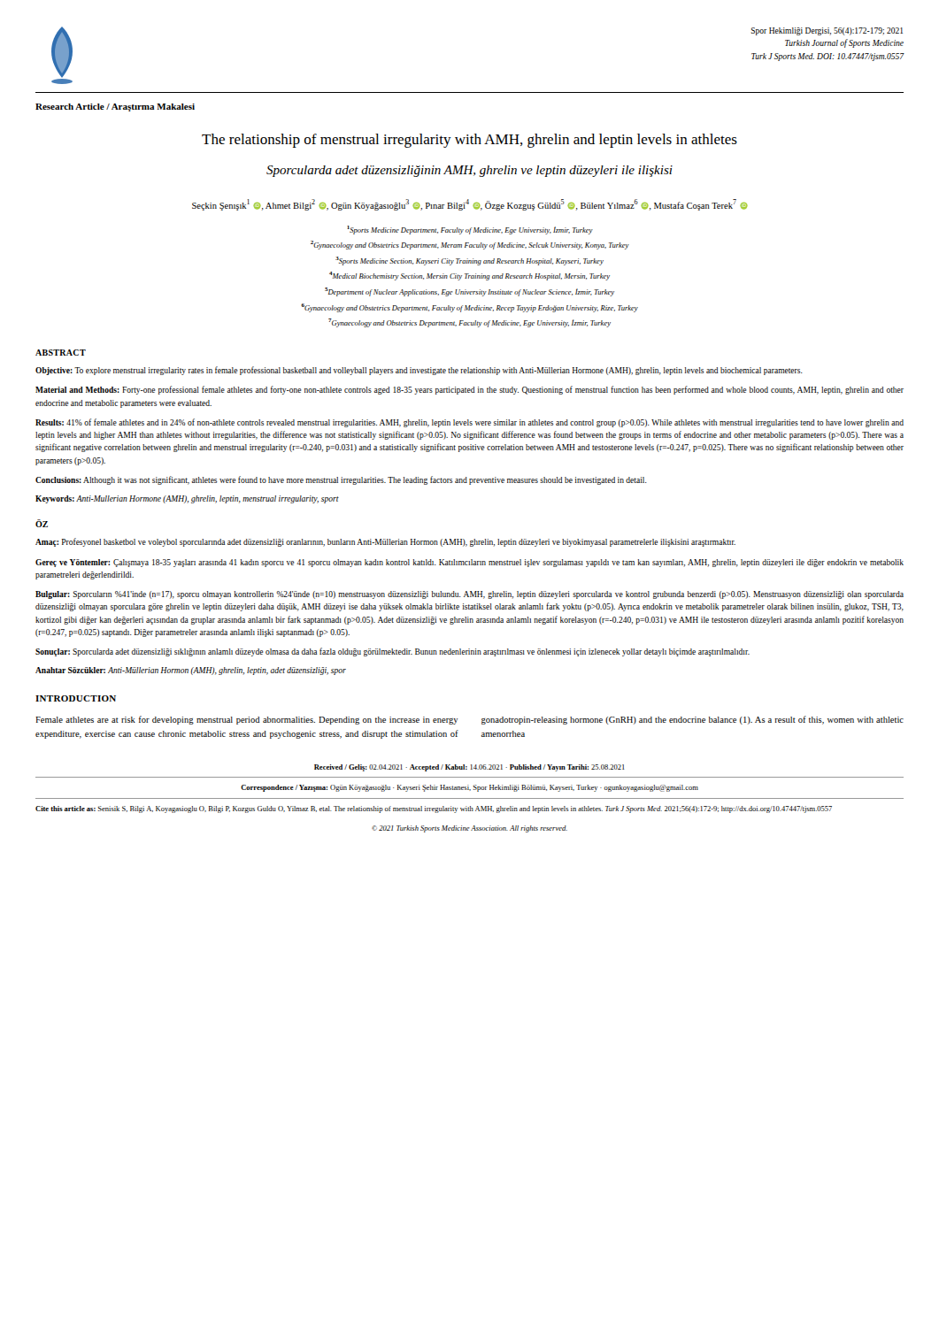Spor Hekimliği Dergisi, 56(4):172-179; 2021
Turkish Journal of Sports Medicine
Turk J Sports Med. DOI: 10.47447/tjsm.0557
Research Article / Araştırma Makalesi
The relationship of menstrual irregularity with AMH, ghrelin and leptin levels in athletes
Sporcularda adet düzensizliğinin AMH, ghrelin ve leptin düzeyleri ile ilişkisi
Seçkin Şenışık1 iD, Ahmet Bilgi2 iD, Ogün Köyağasıoğlu3 iD, Pınar Bilgi4 iD, Özge Kozguş Güldü5 iD, Bülent Yılmaz6 iD, Mustafa Coşan Terek7 iD
1Sports Medicine Department, Faculty of Medicine, Ege University, İzmir, Turkey
2Gynaecology and Obstetrics Department, Meram Faculty of Medicine, Selcuk University, Konya, Turkey
3Sports Medicine Section, Kayseri City Training and Research Hospital, Kayseri, Turkey
4Medical Biochemistry Section, Mersin City Training and Research Hospital, Mersin, Turkey
5Department of Nuclear Applications, Ege University Institute of Nuclear Science, İzmir, Turkey
6Gynaecology and Obstetrics Department, Faculty of Medicine, Recep Tayyip Erdoğan University, Rize, Turkey
7Gynaecology and Obstetrics Department, Faculty of Medicine, Ege University, İzmir, Turkey
ABSTRACT
Objective: To explore menstrual irregularity rates in female professional basketball and volleyball players and investigate the relationship with Anti-Müllerian Hormone (AMH), ghrelin, leptin levels and biochemical parameters.
Material and Methods: Forty-one professional female athletes and forty-one non-athlete controls aged 18-35 years participated in the study. Questioning of menstrual function has been performed and whole blood counts, AMH, leptin, ghrelin and other endocrine and metabolic parameters were evaluated.
Results: 41% of female athletes and in 24% of non-athlete controls revealed menstrual irregularities. AMH, ghrelin, leptin levels were similar in athletes and control group (p>0.05). While athletes with menstrual irregularities tend to have lower ghrelin and leptin levels and higher AMH than athletes without irregularities, the difference was not statistically significant (p>0.05). No significant difference was found between the groups in terms of endocrine and other metabolic parameters (p>0.05). There was a significant negative correlation between ghrelin and menstrual irregularity (r=-0.240, p=0.031) and a statistically significant positive correlation between AMH and testosterone levels (r=-0.247, p=0.025). There was no significant relationship between other parameters (p>0.05).
Conclusions: Although it was not significant, athletes were found to have more menstrual irregularities. The leading factors and preventive measures should be investigated in detail.
Keywords: Anti-Mullerian Hormone (AMH), ghrelin, leptin, menstrual irregularity, sport
ÖZ
Amaç: Profesyonel basketbol ve voleybol sporcularında adet düzensizliği oranlarının, bunların Anti-Müllerian Hormon (AMH), ghrelin, leptin düzeyleri ve biyokimyasal parametrelerle ilişkisini araştırmaktır.
Gereç ve Yöntemler: Çalışmaya 18-35 yaşları arasında 41 kadın sporcu ve 41 sporcu olmayan kadın kontrol katıldı. Katılımcıların menstruel işlev sorgulaması yapıldı ve tam kan sayımları, AMH, ghrelin, leptin düzeyleri ile diğer endokrin ve metabolik parametreleri değerlendirildi.
Bulgular: Sporcuların %41'inde (n=17), sporcu olmayan kontrollerin %24'ünde (n=10) menstruasyon düzensizliği bulundu. AMH, ghrelin, leptin düzeyleri sporcularda ve kontrol grubunda benzerdi (p>0.05). Menstruasyon düzensizliği olan sporcularda düzensizliği olmayan sporculara göre ghrelin ve leptin düzeyleri daha düşük, AMH düzeyi ise daha yüksek olmakla birlikte istatiksel olarak anlamlı fark yoktu (p>0.05). Ayrıca endokrin ve metabolik parametreler olarak bilinen insülin, glukoz, TSH, T3, kortizol gibi diğer kan değerleri açısından da gruplar arasında anlamlı bir fark saptanmadı (p>0.05). Adet düzensizliği ve ghrelin arasında anlamlı negatif korelasyon (r=-0.240, p=0.031) ve AMH ile testosteron düzeyleri arasında anlamlı pozitif korelasyon (r=0.247, p=0.025) saptandı. Diğer parametreler arasında anlamlı ilişki saptanmadı (p> 0.05).
Sonuçlar: Sporcularda adet düzensizliği sıklığının anlamlı düzeyde olmasa da daha fazla olduğu görülmektedir. Bunun nedenlerinin araştırılması ve önlenmesi için izlenecek yollar detaylı biçimde araştırılmalıdır.
Anahtar Sözcükler: Anti-Müllerian Hormon (AMH), ghrelin, leptin, adet düzensizliği, spor
INTRODUCTION
Female athletes are at risk for developing menstrual period abnormalities. Depending on the increase in energy expenditure, exercise can cause chronic metabolic stress and psychogenic stress, and disrupt the stimulation of gonadotropin-releasing hormone (GnRH) and the endocrine balance (1). As a result of this, women with athletic amenorrhea
Received / Geliş: 02.04.2021 · Accepted / Kabul: 14.06.2021 · Published / Yayın Tarihi: 25.08.2021
Correspondence / Yazışma: Ogün Köyağasıoğlu · Kayseri Şehir Hastanesi, Spor Hekimliği Bölümü, Kayseri, Turkey · ogunkoyagasioglu@gmail.com
Cite this article as: Senisik S, Bilgi A, Koyagasioglu O, Bilgi P, Kozgus Guldu O, Yilmaz B, etal. The relationship of menstrual irregularity with AMH, ghrelin and leptin levels in athletes. Turk J Sports Med. 2021;56(4):172-9; http://dx.doi.org/10.47447/tjsm.0557
© 2021 Turkish Sports Medicine Association. All rights reserved.